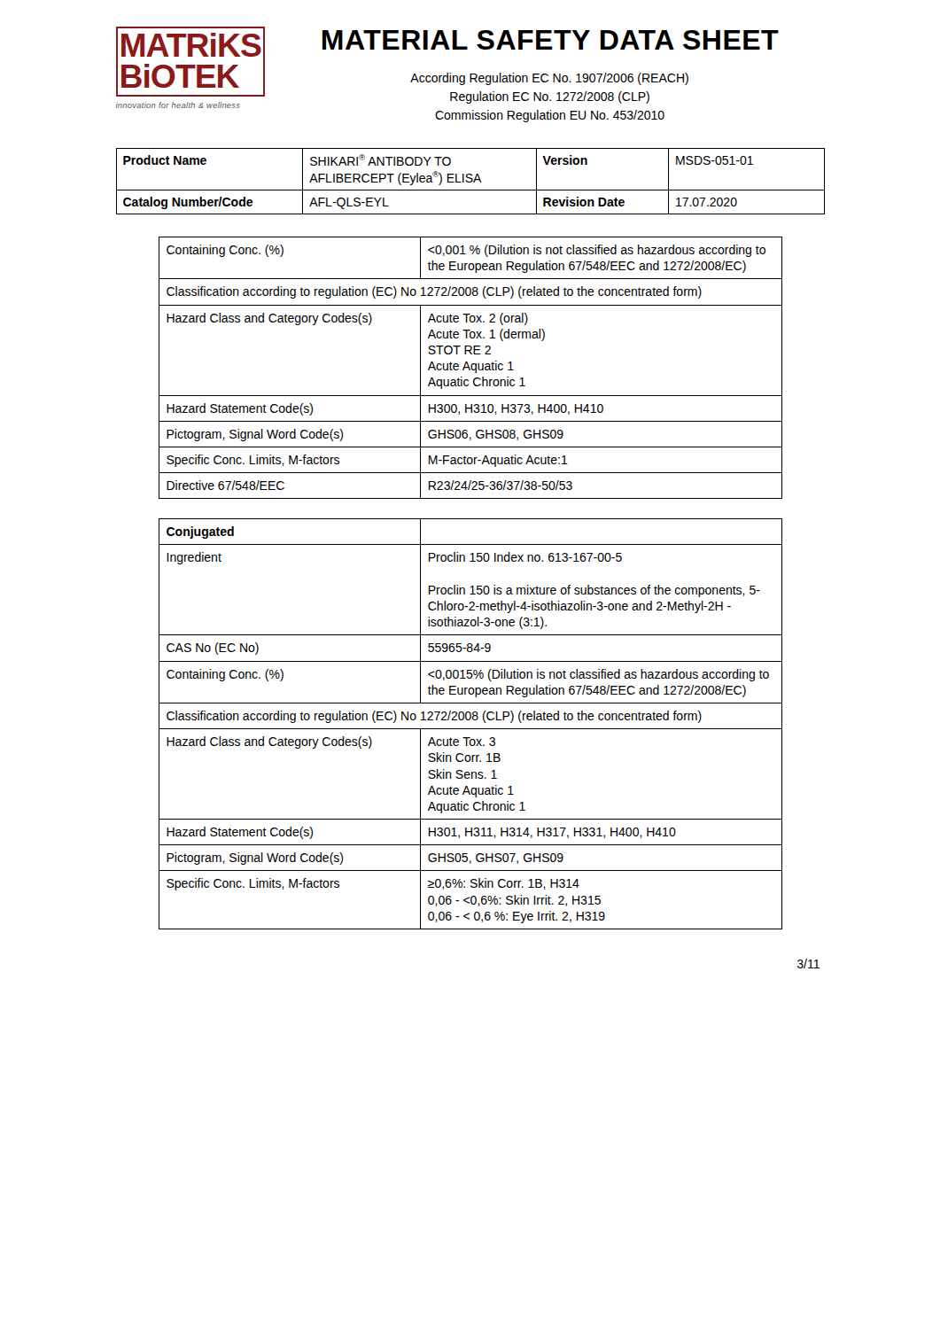MATRi KS
Bi OTEK
innovation for health & wellness
MATERIAL SAFETY DATA SHEET
According Regulation EC No. 1907/2006 (REACH)
Regulation EC No. 1272/2008 (CLP)
Commission Regulation EU No. 453/2010
| Product Name | SHIKARI ® ANTIBODY TO AFLIBERCEPT (Eylea ® ) ELISA | Version | MSDS-051-01 |
| Catalog Number/Code | AFL-QLS-EYL | Revision Date | 17.07.2020 |
| Containing Conc. (%) | <0,001 % (Dilution is not classified as hazardous according to the European Regulation 67/548/EEC and 1272/2008/EC) |
| Classification according to regulation (EC) No 1272/2008 (CLP) (related to the concentrated form) |
| Hazard Class and Category Codes(s) | Acute Tox. 2 (oral) Acute Tox. 1 (dermal) STOT RE 2 Acute Aquatic 1 Aquatic Chronic 1 |
| Hazard Statement Code(s) | H300, H310, H373, H400, H410 |
| Pictogram, Signal Word Code(s) | GHS06, GHS08, GHS09 |
| Specific Conc. Limits, M-factors | M-Factor-Aquatic Acute:1 |
| Directive 67/548/EEC | R23/24/25-36/37/38-50/53 |
| Conjugated | |
| Ingredient | Proclin 150 Index no. 613-167-00-5 Proclin 150 is a mixture of substances of the components, 5-Chloro-2-methyl-4-isothiazolin-3-one and 2-Methyl-2H -isothiazol-3-one (3:1). |
| CAS No (EC No) | 55965-84-9 |
| Containing Conc. (%) | <0,0015% (Dilution is not classified as hazardous according to the European Regulation 67/548/EEC and 1272/2008/EC) |
| Classification according to regulation (EC) No 1272/2008 (CLP) (related to the concentrated form) |
| Hazard Class and Category Codes(s) | Acute Tox. 3 Skin Corr. 1B Skin Sens. 1 Acute Aquatic 1 Aquatic Chronic 1 |
| Hazard Statement Code(s) | H301, H311, H314, H317, H331, H400, H410 |
| Pictogram, Signal Word Code(s) | GHS05, GHS07, GHS09 |
| Specific Conc. Limits, M-factors | ≥0,6%: Skin Corr. 1B, H314 0,06 - <0,6%: Skin Irrit. 2, H315 0,06 - < 0,6 %: Eye Irrit. 2, H319 |
3/11